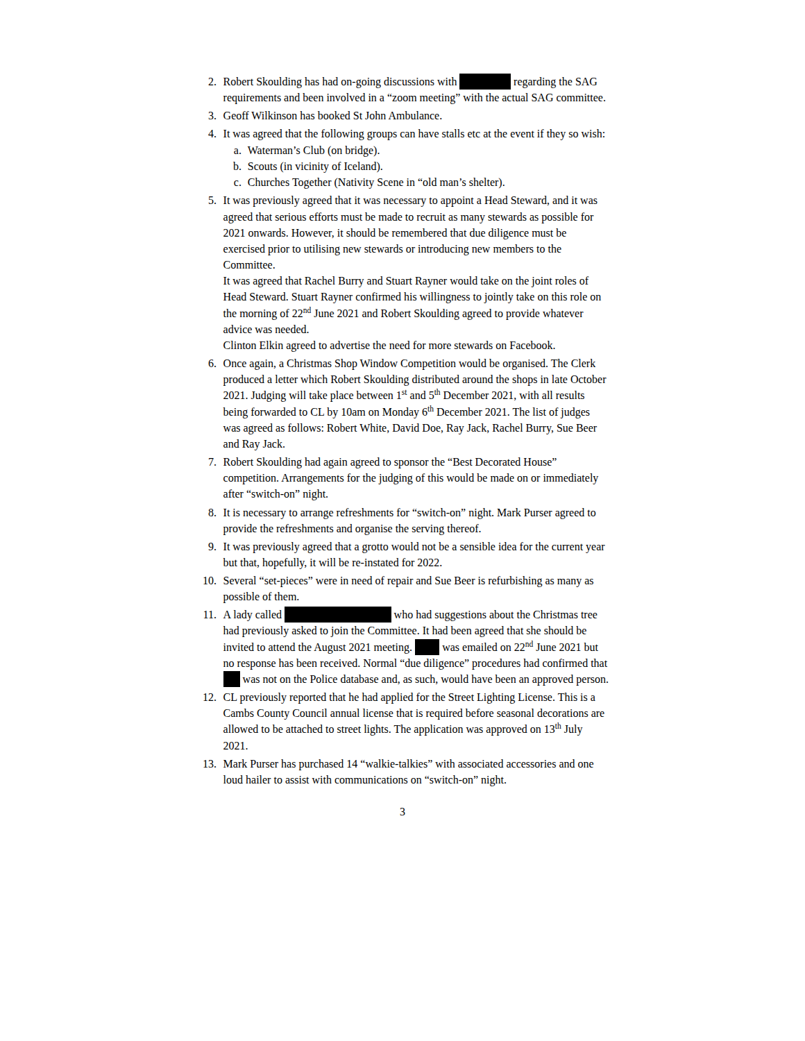Robert Skoulding has had on-going discussions with regarding the SAG requirements and been involved in a “zoom meeting” with the actual SAG committee.
Geoff Wilkinson has booked St John Ambulance.
It was agreed that the following groups can have stalls etc at the event if they so wish:
Waterman’s Club (on bridge).
Scouts (in vicinity of Iceland).
Churches Together (Nativity Scene in “old man’s shelter).
It was previously agreed that it was necessary to appoint a Head Steward, and it was agreed that serious efforts must be made to recruit as many stewards as possible for 2021 onwards. However, it should be remembered that due diligence must be exercised prior to utilising new stewards or introducing new members to the Committee.
It was agreed that Rachel Burry and Stuart Rayner would take on the joint roles of Head Steward. Stuart Rayner confirmed his willingness to jointly take on this role on the morning of 22nd June 2021 and Robert Skoulding agreed to provide whatever advice was needed.
Clinton Elkin agreed to advertise the need for more stewards on Facebook.
Once again, a Christmas Shop Window Competition would be organised. The Clerk produced a letter which Robert Skoulding distributed around the shops in late October 2021. Judging will take place between 1st and 5th December 2021, with all results being forwarded to CL by 10am on Monday 6th December 2021. The list of judges was agreed as follows: Robert White, David Doe, Ray Jack, Rachel Burry, Sue Beer and Ray Jack.
Robert Skoulding had again agreed to sponsor the “Best Decorated House” competition. Arrangements for the judging of this would be made on or immediately after “switch-on” night.
It is necessary to arrange refreshments for “switch-on” night. Mark Purser agreed to provide the refreshments and organise the serving thereof.
It was previously agreed that a grotto would not be a sensible idea for the current year but that, hopefully, it will be re-instated for 2022.
Several “set-pieces” were in need of repair and Sue Beer is refurbishing as many as possible of them.
A lady called who had suggestions about the Christmas tree had previously asked to join the Committee. It had been agreed that she should be invited to attend the August 2021 meeting. was emailed on 22nd June 2021 but no response has been received. Normal “due diligence” procedures had confirmed that was not on the Police database and, as such, would have been an approved person.
CL previously reported that he had applied for the Street Lighting License. This is a Cambs County Council annual license that is required before seasonal decorations are allowed to be attached to street lights. The application was approved on 13th July 2021.
Mark Purser has purchased 14 “walkie-talkies” with associated accessories and one loud hailer to assist with communications on “switch-on” night.
3